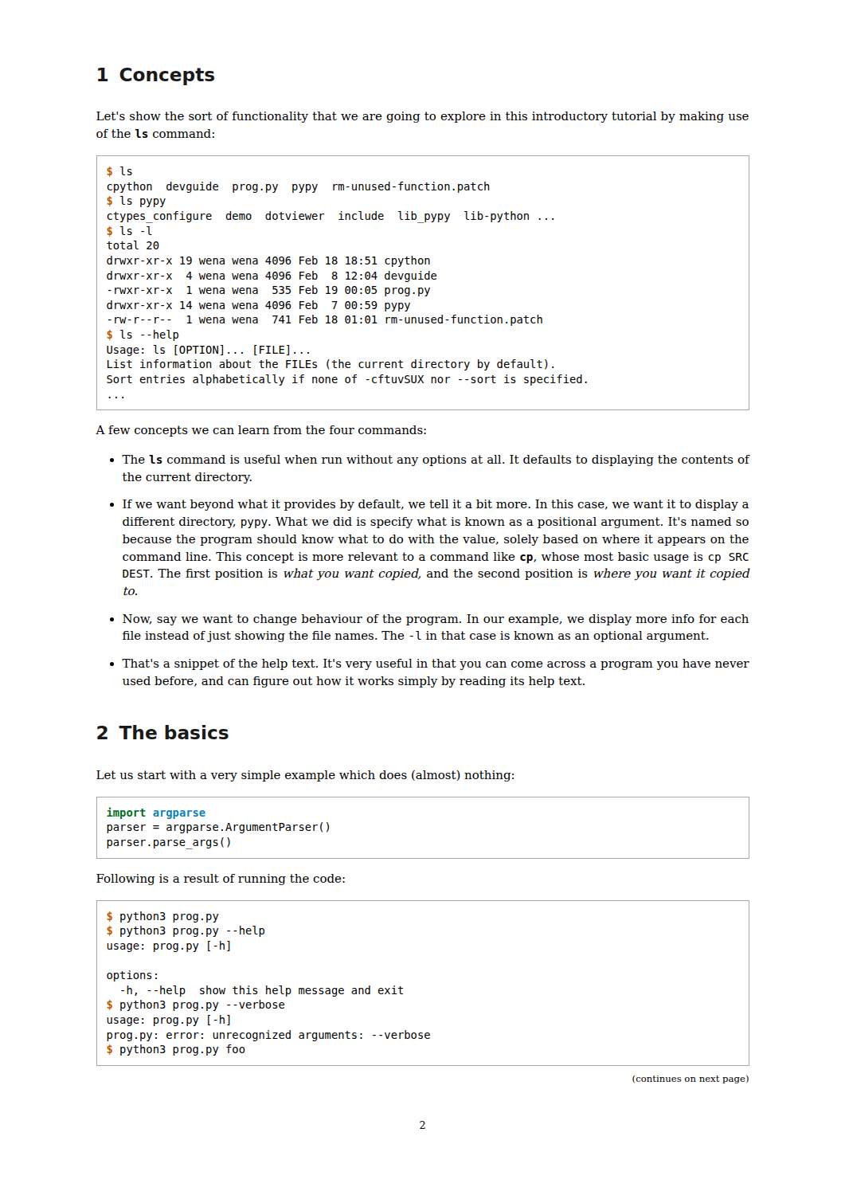1 Concepts
Let's show the sort of functionality that we are going to explore in this introductory tutorial by making use of the ls command:
$ ls
cpython  devguide  prog.py  pypy  rm-unused-function.patch
$ ls pypy
ctypes_configure  demo  dotviewer  include  lib_pypy  lib-python ...
$ ls -l
total 20
drwxr-xr-x 19 wena wena 4096 Feb 18 18:51 cpython
drwxr-xr-x  4 wena wena 4096 Feb  8 12:04 devguide
-rwxr-xr-x  1 wena wena  535 Feb 19 00:05 prog.py
drwxr-xr-x 14 wena wena 4096 Feb  7 00:59 pypy
-rw-r--r--  1 wena wena  741 Feb 18 01:01 rm-unused-function.patch
$ ls --help
Usage: ls [OPTION]... [FILE]...
List information about the FILEs (the current directory by default).
Sort entries alphabetically if none of -cftuvSUX nor --sort is specified.
...
A few concepts we can learn from the four commands:
The ls command is useful when run without any options at all. It defaults to displaying the contents of the current directory.
If we want beyond what it provides by default, we tell it a bit more. In this case, we want it to display a different directory, pypy. What we did is specify what is known as a positional argument. It's named so because the program should know what to do with the value, solely based on where it appears on the command line. This concept is more relevant to a command like cp, whose most basic usage is cp SRC DEST. The first position is what you want copied, and the second position is where you want it copied to.
Now, say we want to change behaviour of the program. In our example, we display more info for each file instead of just showing the file names. The -l in that case is known as an optional argument.
That's a snippet of the help text. It's very useful in that you can come across a program you have never used before, and can figure out how it works simply by reading its help text.
2 The basics
Let us start with a very simple example which does (almost) nothing:
import argparse
parser = argparse.ArgumentParser()
parser.parse_args()
Following is a result of running the code:
$ python3 prog.py
$ python3 prog.py --help
usage: prog.py [-h]

options:
  -h, --help  show this help message and exit
$ python3 prog.py --verbose
usage: prog.py [-h]
prog.py: error: unrecognized arguments: --verbose
$ python3 prog.py foo
(continues on next page)
2